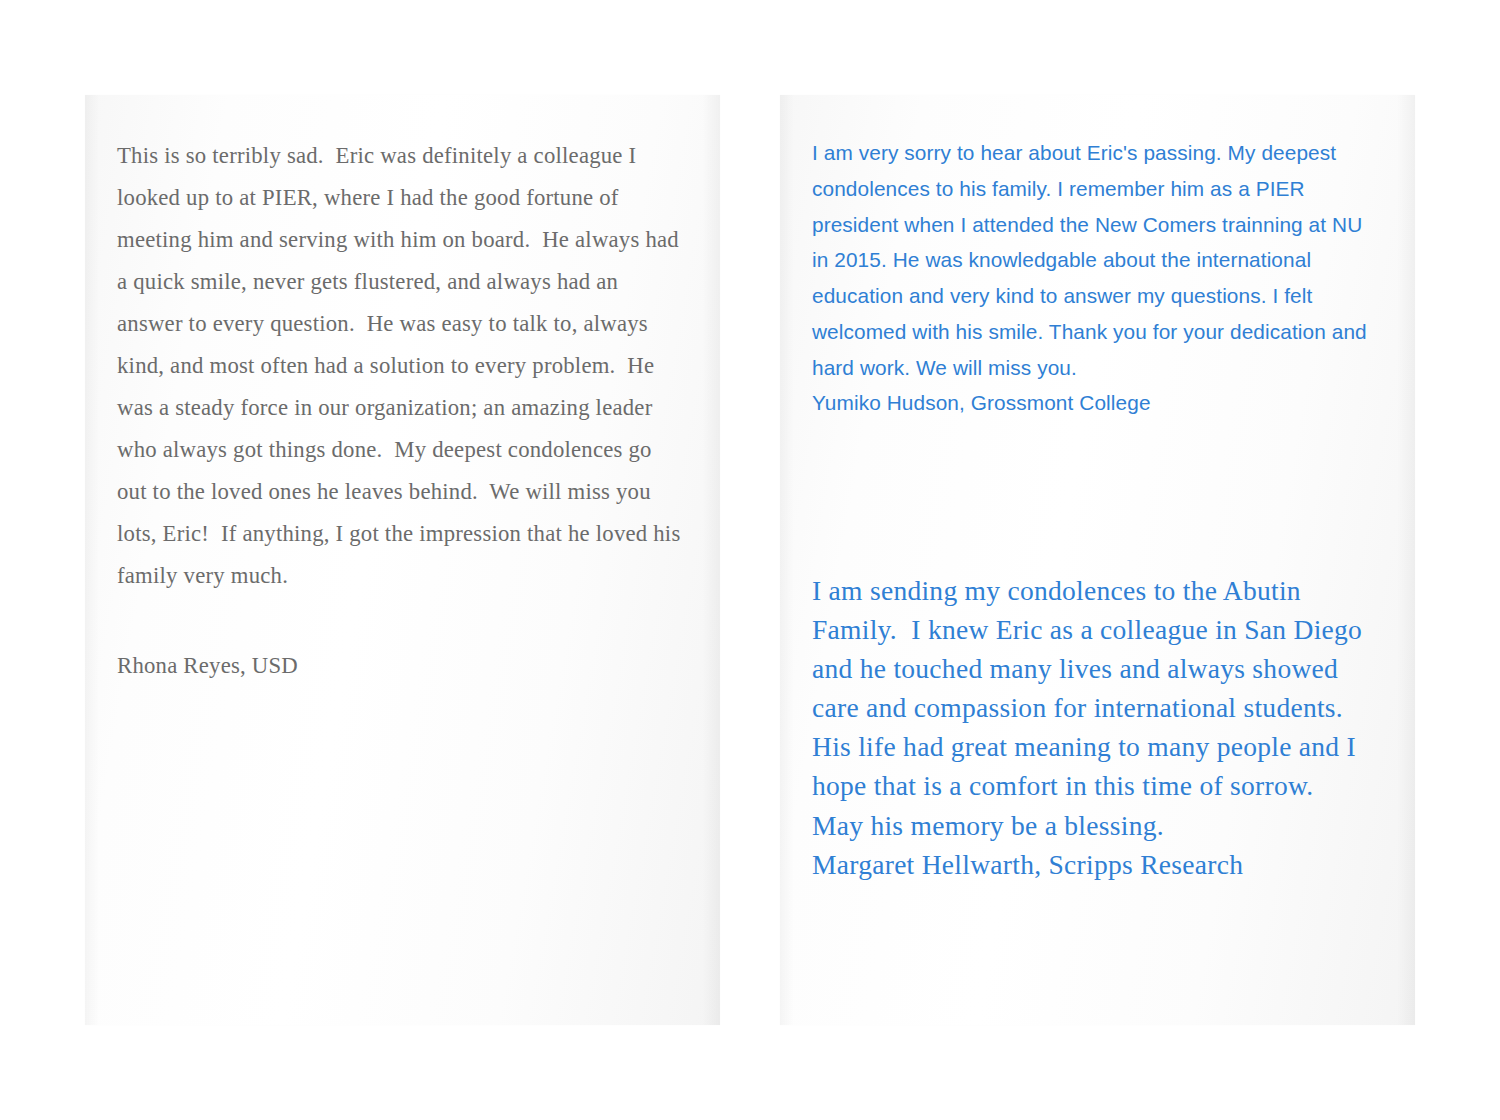This is so terribly sad. Eric was definitely a colleague I looked up to at PIER, where I had the good fortune of meeting him and serving with him on board. He always had a quick smile, never gets flustered, and always had an answer to every question. He was easy to talk to, always kind, and most often had a solution to every problem. He was a steady force in our organization; an amazing leader who always got things done. My deepest condolences go out to the loved ones he leaves behind. We will miss you lots, Eric! If anything, I got the impression that he loved his family very much. Rhona Reyes, USD
I am very sorry to hear about Eric's passing. My deepest condolences to his family. I remember him as a PIER president when I attended the New Comers trainning at NU in 2015. He was knowledgable about the international education and very kind to answer my questions. I felt welcomed with his smile. Thank you for your dedication and hard work. We will miss you. Yumiko Hudson, Grossmont College
I am sending my condolences to the Abutin Family. I knew Eric as a colleague in San Diego and he touched many lives and always showed care and compassion for international students. His life had great meaning to many people and I hope that is a comfort in this time of sorrow. May his memory be a blessing. Margaret Hellwarth, Scripps Research